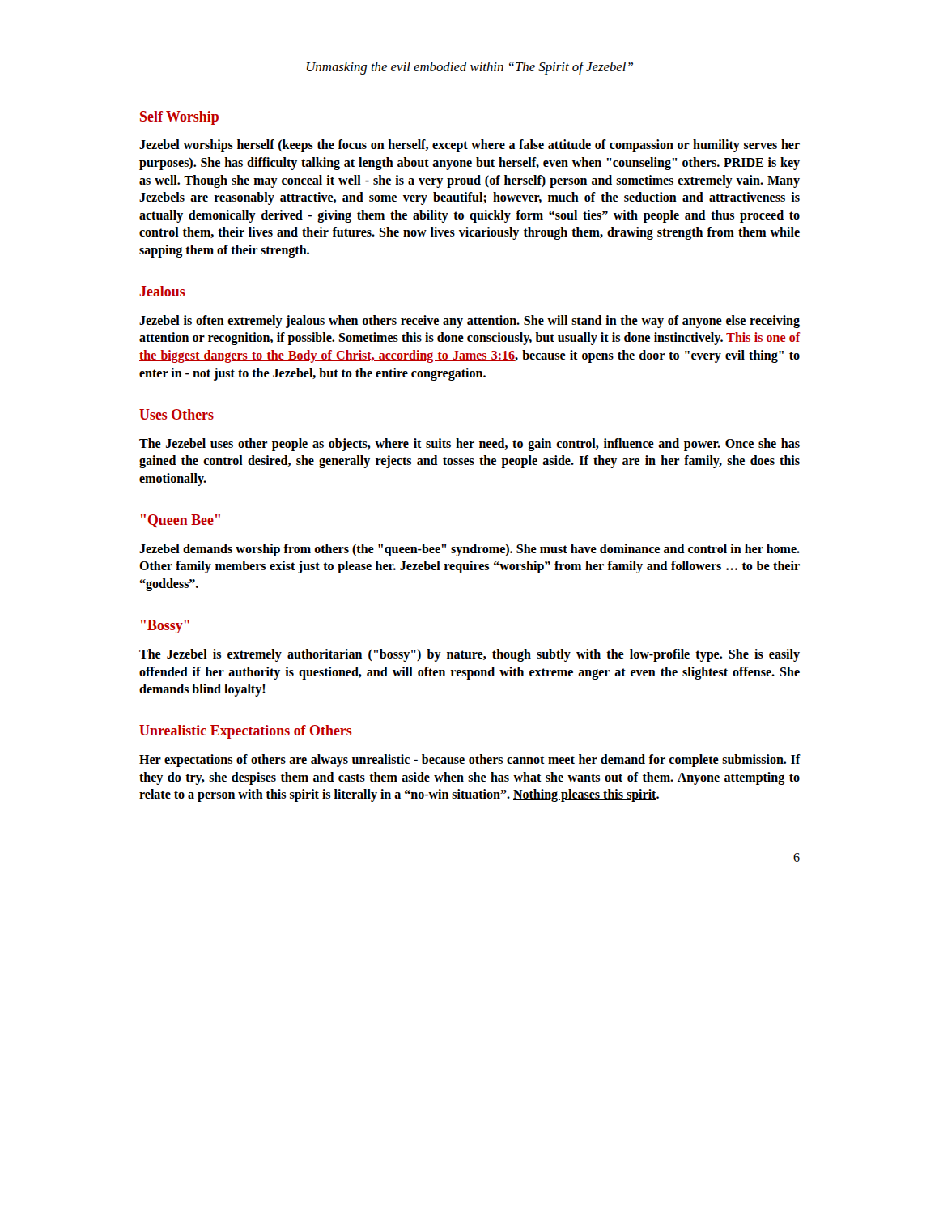Unmasking the evil embodied within “The Spirit of Jezebel”
Self Worship
Jezebel worships herself (keeps the focus on herself, except where a false attitude of compassion or humility serves her purposes). She has difficulty talking at length about anyone but herself, even when "counseling" others. PRIDE is key as well. Though she may conceal it well - she is a very proud (of herself) person and sometimes extremely vain. Many Jezebels are reasonably attractive, and some very beautiful; however, much of the seduction and attractiveness is actually demonically derived - giving them the ability to quickly form “soul ties” with people and thus proceed to control them, their lives and their futures. She now lives vicariously through them, drawing strength from them while sapping them of their strength.
Jealous
Jezebel is often extremely jealous when others receive any attention. She will stand in the way of anyone else receiving attention or recognition, if possible. Sometimes this is done consciously, but usually it is done instinctively. This is one of the biggest dangers to the Body of Christ, according to James 3:16, because it opens the door to "every evil thing" to enter in - not just to the Jezebel, but to the entire congregation.
Uses Others
The Jezebel uses other people as objects, where it suits her need, to gain control, influence and power. Once she has gained the control desired, she generally rejects and tosses the people aside. If they are in her family, she does this emotionally.
"Queen Bee"
Jezebel demands worship from others (the "queen-bee" syndrome). She must have dominance and control in her home. Other family members exist just to please her. Jezebel requires “worship” from her family and followers … to be their “goddess”.
"Bossy"
The Jezebel is extremely authoritarian ("bossy") by nature, though subtly with the low-profile type. She is easily offended if her authority is questioned, and will often respond with extreme anger at even the slightest offense. She demands blind loyalty!
Unrealistic Expectations of Others
Her expectations of others are always unrealistic - because others cannot meet her demand for complete submission. If they do try, she despises them and casts them aside when she has what she wants out of them. Anyone attempting to relate to a person with this spirit is literally in a “no-win situation”. Nothing pleases this spirit.
6